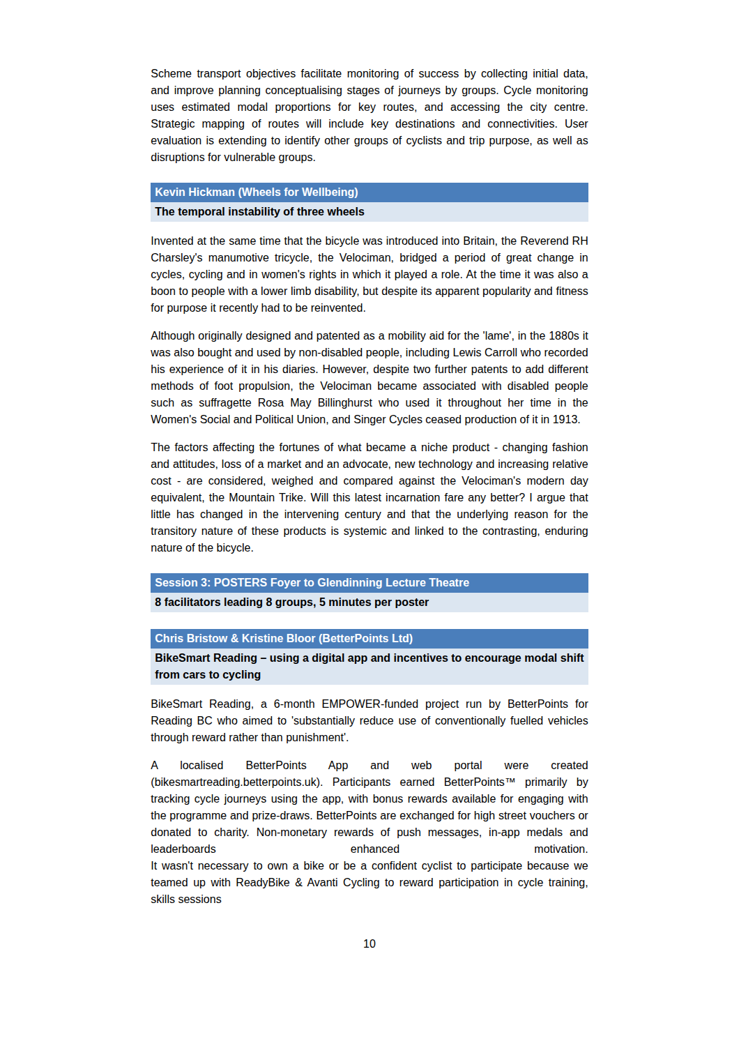Scheme transport objectives facilitate monitoring of success by collecting initial data, and improve planning conceptualising stages of journeys by groups. Cycle monitoring uses estimated modal proportions for key routes, and accessing the city centre. Strategic mapping of routes will include key destinations and connectivities. User evaluation is extending to identify other groups of cyclists and trip purpose, as well as disruptions for vulnerable groups.
Kevin Hickman (Wheels for Wellbeing)
The temporal instability of three wheels
Invented at the same time that the bicycle was introduced into Britain, the Reverend RH Charsley's manumotive tricycle, the Velociman, bridged a period of great change in cycles, cycling and in women's rights in which it played a role. At the time it was also a boon to people with a lower limb disability, but despite its apparent popularity and fitness for purpose it recently had to be reinvented.
Although originally designed and patented as a mobility aid for the 'lame', in the 1880s it was also bought and used by non-disabled people, including Lewis Carroll who recorded his experience of it in his diaries. However, despite two further patents to add different methods of foot propulsion, the Velociman became associated with disabled people such as suffragette Rosa May Billinghurst who used it throughout her time in the Women's Social and Political Union, and Singer Cycles ceased production of it in 1913.
The factors affecting the fortunes of what became a niche product - changing fashion and attitudes, loss of a market and an advocate, new technology and increasing relative cost - are considered, weighed and compared against the Velociman's modern day equivalent, the Mountain Trike. Will this latest incarnation fare any better? I argue that little has changed in the intervening century and that the underlying reason for the transitory nature of these products is systemic and linked to the contrasting, enduring nature of the bicycle.
Session 3: POSTERS Foyer to Glendinning Lecture Theatre
8 facilitators leading 8 groups, 5 minutes per poster
Chris Bristow & Kristine Bloor (BetterPoints Ltd)
BikeSmart Reading – using a digital app and incentives to encourage modal shift from cars to cycling
BikeSmart Reading, a 6-month EMPOWER-funded project run by BetterPoints for Reading BC who aimed to 'substantially reduce use of conventionally fuelled vehicles through reward rather than punishment'.
A localised BetterPoints App and web portal were created (bikesmartreading.betterpoints.uk). Participants earned BetterPoints™ primarily by tracking cycle journeys using the app, with bonus rewards available for engaging with the programme and prize-draws. BetterPoints are exchanged for high street vouchers or donated to charity. Non-monetary rewards of push messages, in-app medals and leaderboards enhanced motivation.
It wasn't necessary to own a bike or be a confident cyclist to participate because we teamed up with ReadyBike & Avanti Cycling to reward participation in cycle training, skills sessions
10